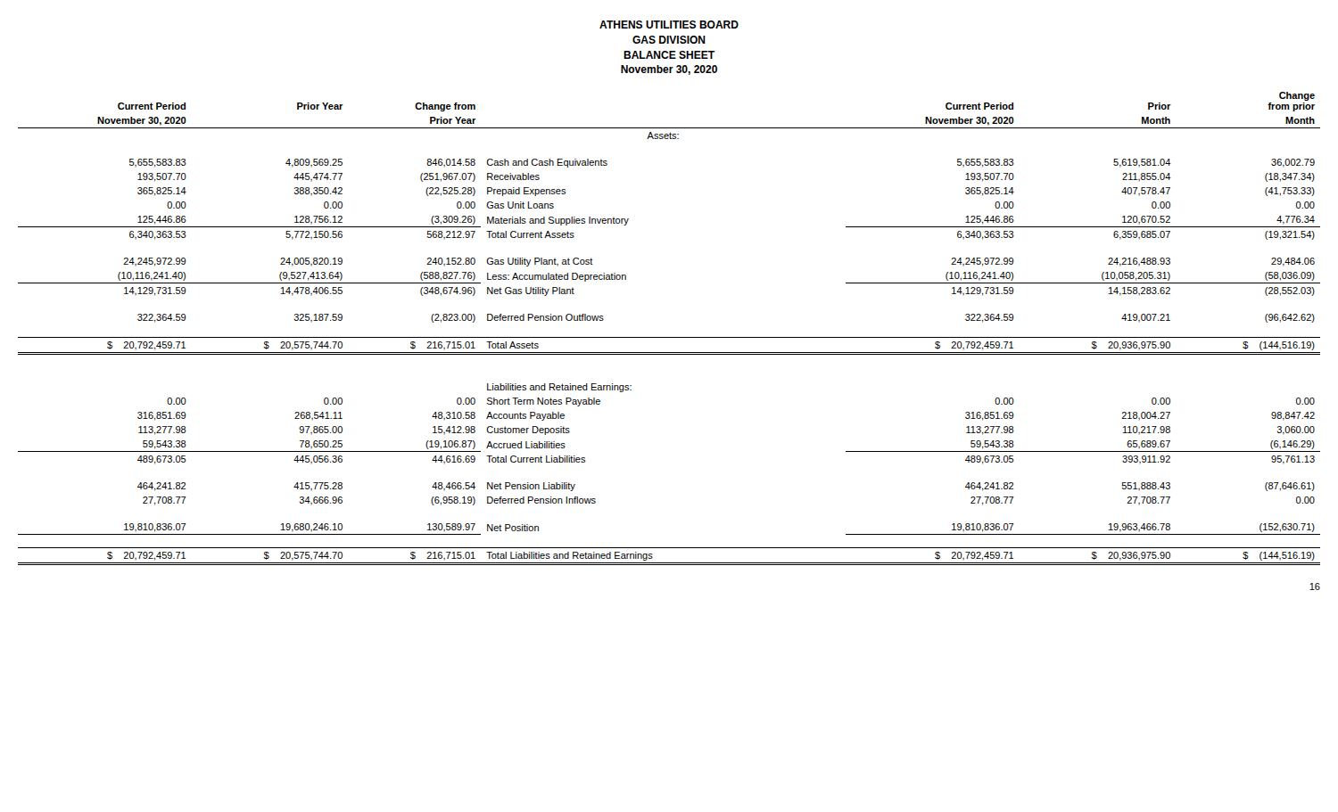ATHENS UTILITIES BOARD
GAS DIVISION
BALANCE SHEET
November 30, 2020
| Current Period | Prior Year | Change from | | Current Period | Prior | Change from prior |
| --- | --- | --- | --- | --- | --- | --- |
| November 30, 2020 | | Prior Year | | November 30, 2020 | Month | Month |
| | Assets: | |
| 5,655,583.83 | 4,809,569.25 | 846,014.58 | Cash and Cash Equivalents | 5,655,583.83 | 5,619,581.04 | 36,002.79 |
| 193,507.70 | 445,474.77 | (251,967.07) | Receivables | 193,507.70 | 211,855.04 | (18,347.34) |
| 365,825.14 | 388,350.42 | (22,525.28) | Prepaid Expenses | 365,825.14 | 407,578.47 | (41,753.33) |
| 0.00 | 0.00 | 0.00 | Gas Unit Loans | 0.00 | 0.00 | 0.00 |
| 125,446.86 | 128,756.12 | (3,309.26) | Materials and Supplies Inventory | 125,446.86 | 120,670.52 | 4,776.34 |
| 6,340,363.53 | 5,772,150.56 | 568,212.97 | Total Current Assets | 6,340,363.53 | 6,359,685.07 | (19,321.54) |
| 24,245,972.99 | 24,005,820.19 | 240,152.80 | Gas Utility Plant, at Cost | 24,245,972.99 | 24,216,488.93 | 29,484.06 |
| (10,116,241.40) | (9,527,413.64) | (588,827.76) | Less: Accumulated Depreciation | (10,116,241.40) | (10,058,205.31) | (58,036.09) |
| 14,129,731.59 | 14,478,406.55 | (348,674.96) | Net Gas Utility Plant | 14,129,731.59 | 14,158,283.62 | (28,552.03) |
| 322,364.59 | 325,187.59 | (2,823.00) | Deferred Pension Outflows | 322,364.59 | 419,007.21 | (96,642.62) |
| $ 20,792,459.71 | $ 20,575,744.70 | $ 216,715.01 | Total Assets | $ 20,792,459.71 | $ 20,936,975.90 | $ (144,516.19) |
| | Liabilities and Retained Earnings: | |
| 0.00 | 0.00 | 0.00 | Short Term Notes Payable | 0.00 | 0.00 | 0.00 |
| 316,851.69 | 268,541.11 | 48,310.58 | Accounts Payable | 316,851.69 | 218,004.27 | 98,847.42 |
| 113,277.98 | 97,865.00 | 15,412.98 | Customer Deposits | 113,277.98 | 110,217.98 | 3,060.00 |
| 59,543.38 | 78,650.25 | (19,106.87) | Accrued Liabilities | 59,543.38 | 65,689.67 | (6,146.29) |
| 489,673.05 | 445,056.36 | 44,616.69 | Total Current Liabilities | 489,673.05 | 393,911.92 | 95,761.13 |
| 464,241.82 | 415,775.28 | 48,466.54 | Net Pension Liability | 464,241.82 | 551,888.43 | (87,646.61) |
| 27,708.77 | 34,666.96 | (6,958.19) | Deferred Pension Inflows | 27,708.77 | 27,708.77 | 0.00 |
| 19,810,836.07 | 19,680,246.10 | 130,589.97 | Net Position | 19,810,836.07 | 19,963,466.78 | (152,630.71) |
| $ 20,792,459.71 | $ 20,575,744.70 | $ 216,715.01 | Total Liabilities and Retained Earnings | $ 20,792,459.71 | $ 20,936,975.90 | $ (144,516.19) |
16